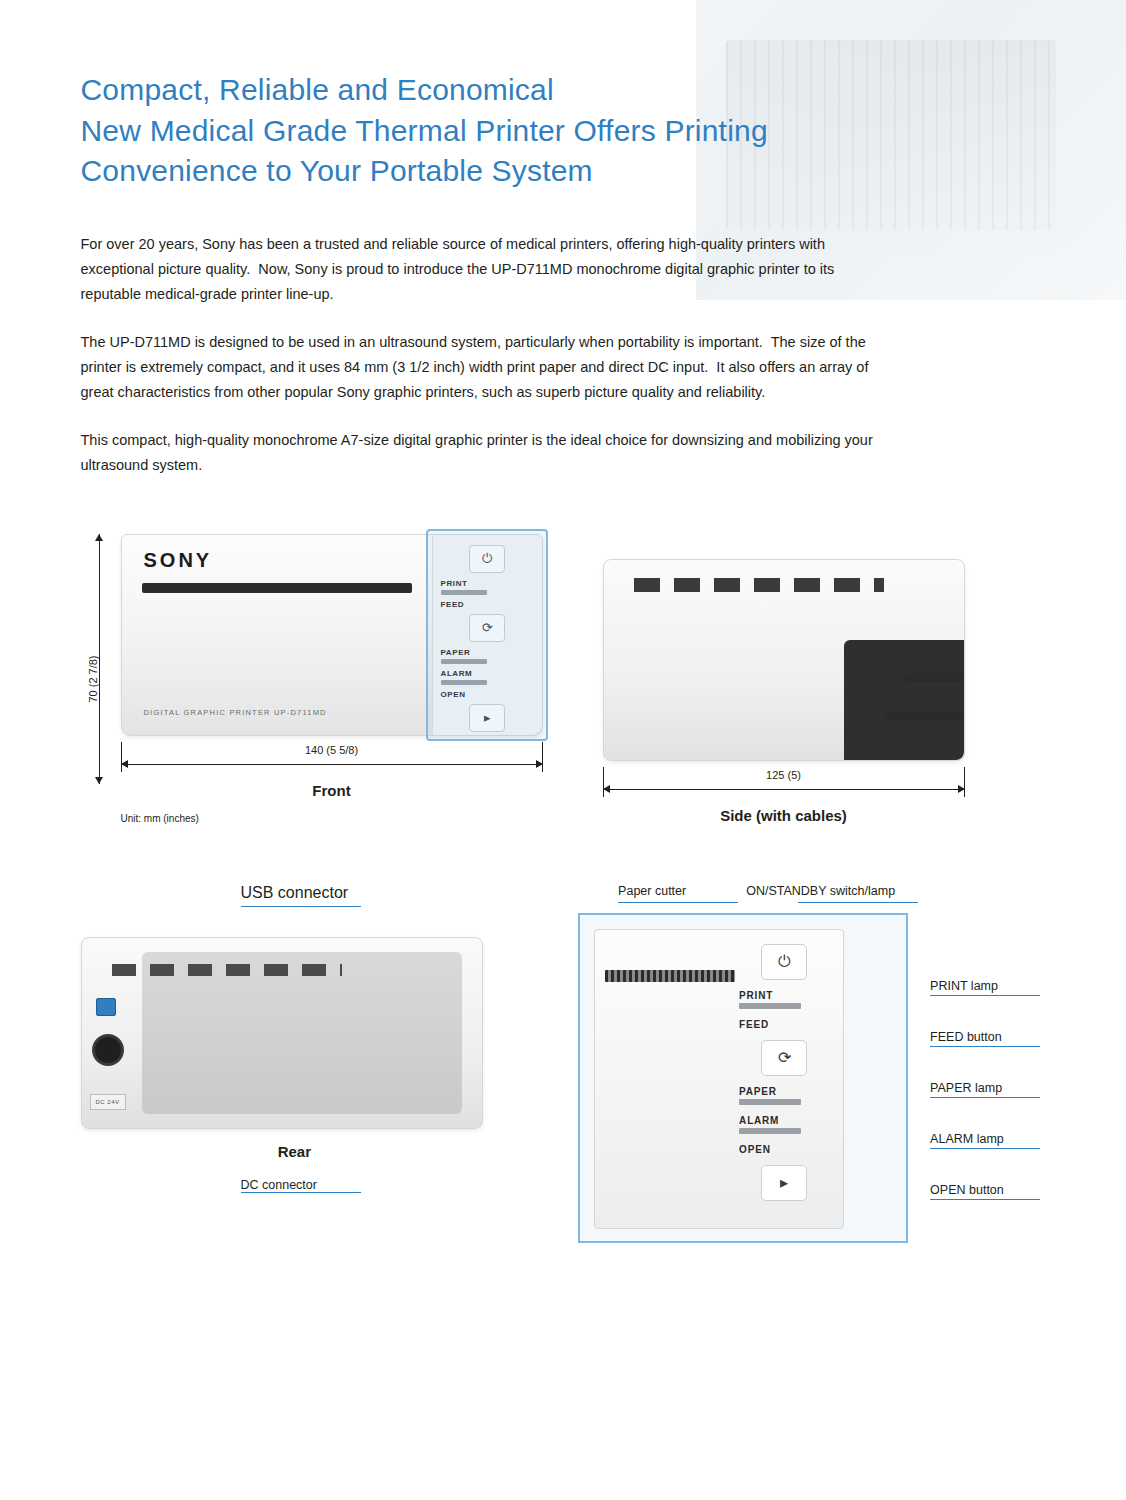Compact, Reliable and Economical
New Medical Grade Thermal Printer Offers Printing
Convenience to Your Portable System
For over 20 years, Sony has been a trusted and reliable source of medical printers, offering high-quality printers with exceptional picture quality. Now, Sony is proud to introduce the UP-D711MD monochrome digital graphic printer to its reputable medical-grade printer line-up.
The UP-D711MD is designed to be used in an ultrasound system, particularly when portability is important. The size of the printer is extremely compact, and it uses 84 mm (3 1/2 inch) width print paper and direct DC input. It also offers an array of great characteristics from other popular Sony graphic printers, such as superb picture quality and reliability.
This compact, high-quality monochrome A7-size digital graphic printer is the ideal choice for downsizing and mobilizing your ultrasound system.
70 (2 7/8)
SONY
DIGITAL GRAPHIC PRINTER UP-D711MD
⏻
PRINT
FEED
⟳
PAPER
ALARM
OPEN
▸
140 (5 5/8)
Front
Unit: mm (inches)
125 (5)
Side (with cables)
USB connector
DC 24V
Rear
DC connector
Paper cutter ON/STANDBY switch/lamp
⏻
PRINT
FEED
⟳
PAPER
ALARM
OPEN
▸
PRINT lamp
FEED button
PAPER lamp
ALARM lamp
OPEN button